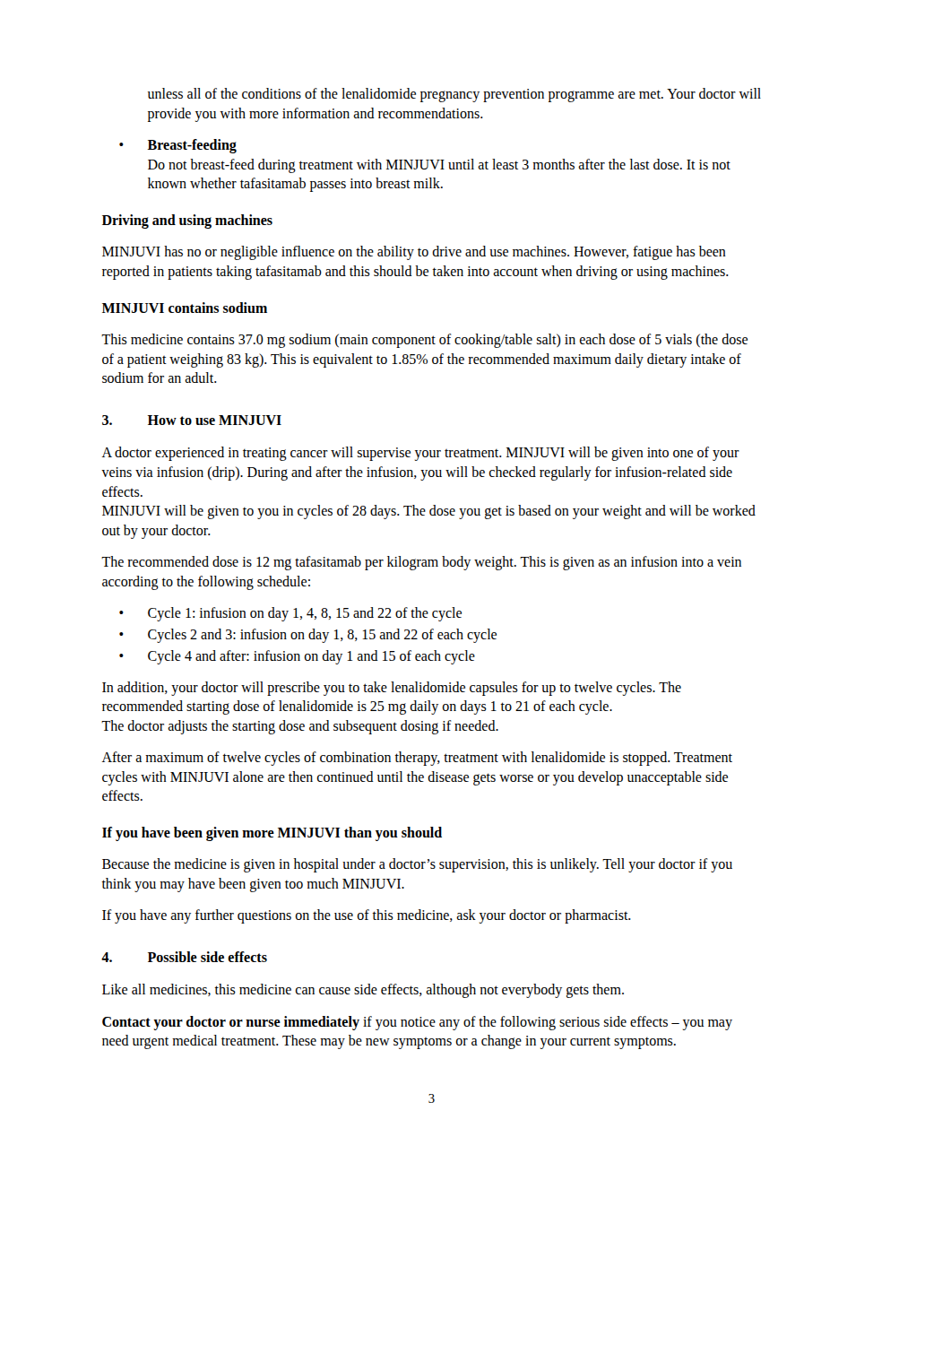unless all of the conditions of the lenalidomide pregnancy prevention programme are met. Your doctor will provide you with more information and recommendations.
• Breast-feeding Do not breast-feed during treatment with MINJUVI until at least 3 months after the last dose. It is not known whether tafasitamab passes into breast milk.
Driving and using machines
MINJUVI has no or negligible influence on the ability to drive and use machines. However, fatigue has been reported in patients taking tafasitamab and this should be taken into account when driving or using machines.
MINJUVI contains sodium
This medicine contains 37.0 mg sodium (main component of cooking/table salt) in each dose of 5 vials (the dose of a patient weighing 83 kg). This is equivalent to 1.85% of the recommended maximum daily dietary intake of sodium for an adult.
3. How to use MINJUVI
A doctor experienced in treating cancer will supervise your treatment. MINJUVI will be given into one of your veins via infusion (drip). During and after the infusion, you will be checked regularly for infusion-related side effects.
MINJUVI will be given to you in cycles of 28 days. The dose you get is based on your weight and will be worked out by your doctor.
The recommended dose is 12 mg tafasitamab per kilogram body weight. This is given as an infusion into a vein according to the following schedule:
Cycle 1: infusion on day 1, 4, 8, 15 and 22 of the cycle
Cycles 2 and 3: infusion on day 1, 8, 15 and 22 of each cycle
Cycle 4 and after: infusion on day 1 and 15 of each cycle
In addition, your doctor will prescribe you to take lenalidomide capsules for up to twelve cycles. The recommended starting dose of lenalidomide is 25 mg daily on days 1 to 21 of each cycle.
The doctor adjusts the starting dose and subsequent dosing if needed.
After a maximum of twelve cycles of combination therapy, treatment with lenalidomide is stopped. Treatment cycles with MINJUVI alone are then continued until the disease gets worse or you develop unacceptable side effects.
If you have been given more MINJUVI than you should
Because the medicine is given in hospital under a doctor’s supervision, this is unlikely. Tell your doctor if you think you may have been given too much MINJUVI.
If you have any further questions on the use of this medicine, ask your doctor or pharmacist.
4. Possible side effects
Like all medicines, this medicine can cause side effects, although not everybody gets them.
Contact your doctor or nurse immediately if you notice any of the following serious side effects – you may need urgent medical treatment. These may be new symptoms or a change in your current symptoms.
3